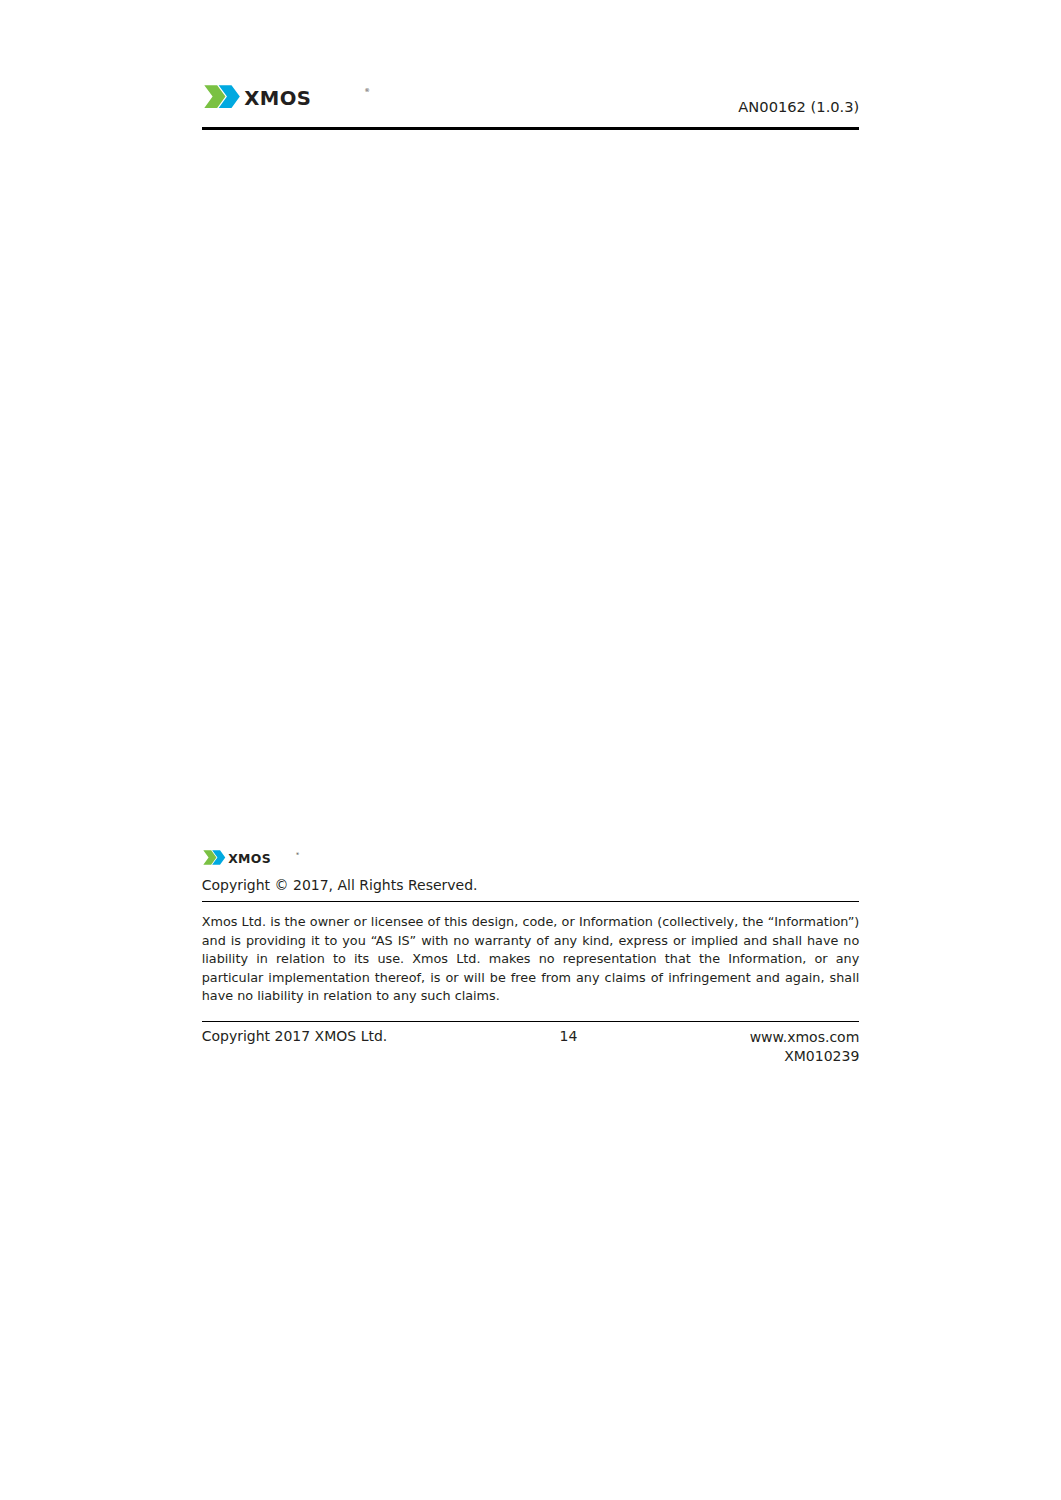XMOS ®
AN00162 (1.0.3)
XMOS ®
Copyright © 2017, All Rights Reserved.
Xmos Ltd. is the owner or licensee of this design, code, or Information (collectively, the “Information”) and is providing it to you “AS IS” with no warranty of any kind, express or implied and shall have no liability in relation to its use. Xmos Ltd. makes no representation that the Information, or any particular implementation thereof, is or will be free from any claims of infringement and again, shall have no liability in relation to any such claims.
Copyright 2017 XMOS Ltd.
14
www.xmos.com
XM010239